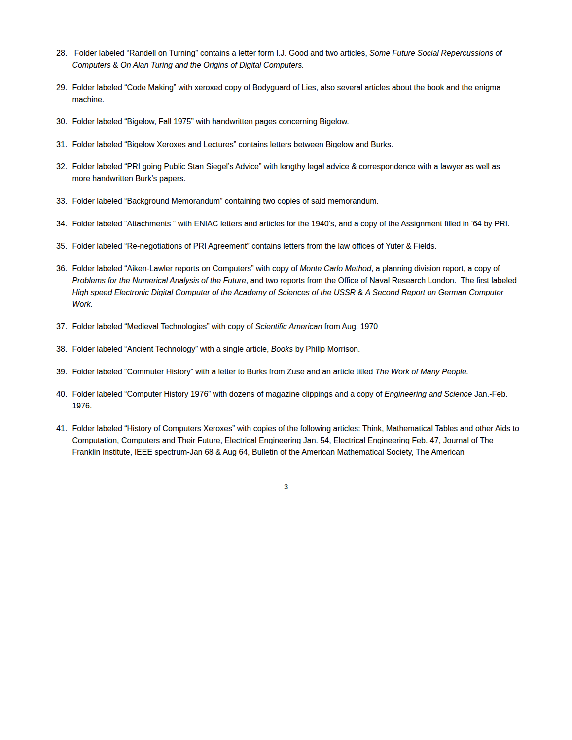Folder labeled “Randell on Turning” contains a letter form I.J. Good and two articles, Some Future Social Repercussions of Computers & On Alan Turing and the Origins of Digital Computers.
Folder labeled “Code Making” with xeroxed copy of Bodyguard of Lies, also several articles about the book and the enigma machine.
Folder labeled “Bigelow, Fall 1975” with handwritten pages concerning Bigelow.
Folder labeled “Bigelow Xeroxes and Lectures” contains letters between Bigelow and Burks.
Folder labeled “PRI going Public Stan Siegel’s Advice” with lengthy legal advice & correspondence with a lawyer as well as more handwritten Burk’s papers.
Folder labeled “Background Memorandum” containing two copies of said memorandum.
Folder labeled “Attachments “ with ENIAC letters and articles for the 1940’s, and a copy of the Assignment filled in ’64 by PRI.
Folder labeled “Re-negotiations of PRI Agreement” contains letters from the law offices of Yuter & Fields.
Folder labeled “Aiken-Lawler reports on Computers” with copy of Monte Carlo Method, a planning division report, a copy of Problems for the Numerical Analysis of the Future, and two reports from the Office of Naval Research London. The first labeled High speed Electronic Digital Computer of the Academy of Sciences of the USSR & A Second Report on German Computer Work.
Folder labeled “Medieval Technologies” with copy of Scientific American from Aug. 1970
Folder labeled “Ancient Technology” with a single article, Books by Philip Morrison.
Folder labeled “Commuter History” with a letter to Burks from Zuse and an article titled The Work of Many People.
Folder labeled “Computer History 1976” with dozens of magazine clippings and a copy of Engineering and Science Jan.-Feb. 1976.
Folder labeled “History of Computers Xeroxes” with copies of the following articles: Think, Mathematical Tables and other Aids to Computation, Computers and Their Future, Electrical Engineering Jan. 54, Electrical Engineering Feb. 47, Journal of The Franklin Institute, IEEE spectrum-Jan 68 & Aug 64, Bulletin of the American Mathematical Society, The American
3